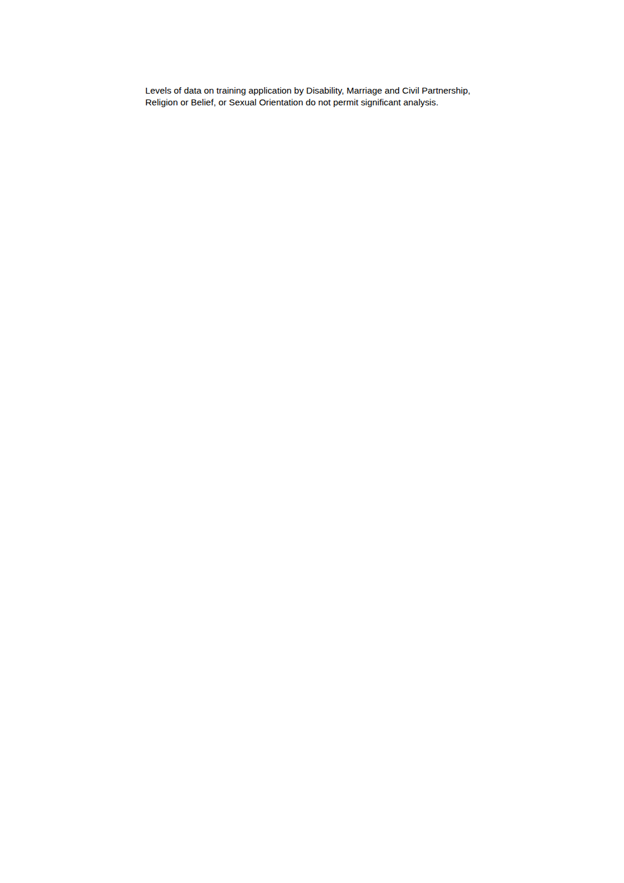Levels of data on training application by Disability, Marriage and Civil Partnership, Religion or Belief, or Sexual Orientation do not permit significant analysis.